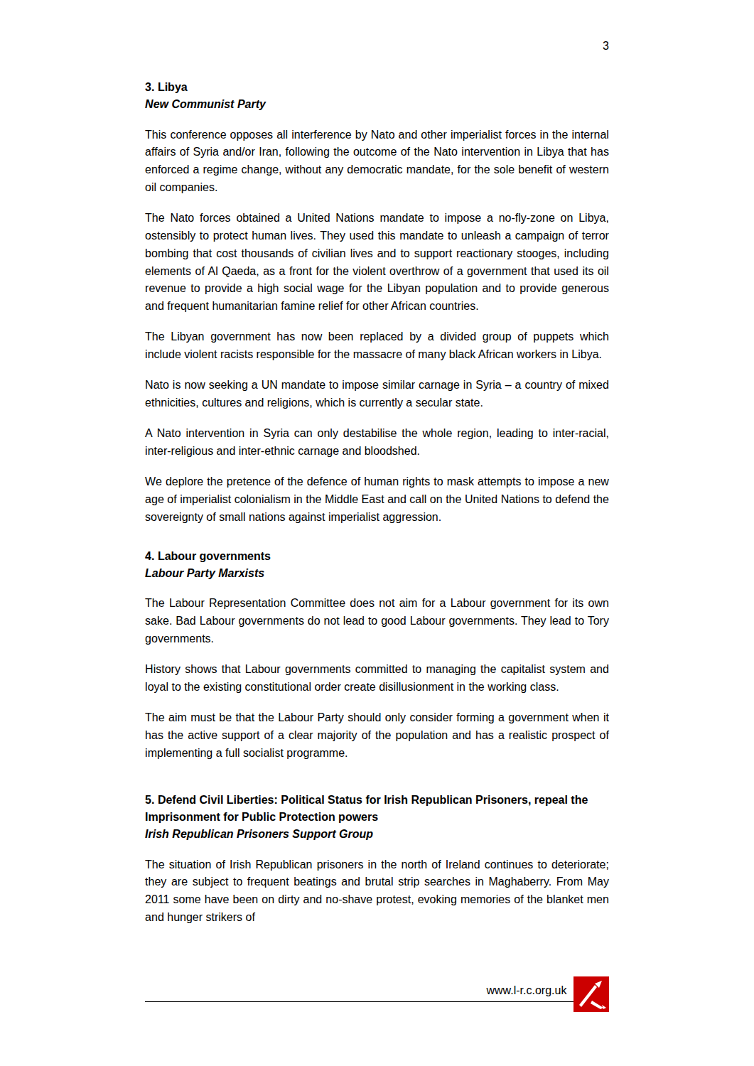3
3. Libya
New Communist Party
This conference opposes all interference by Nato and other imperialist forces in the internal affairs of Syria and/or Iran, following the outcome of the Nato intervention in Libya that has enforced a regime change, without any democratic mandate, for the sole benefit of western oil companies.
The Nato forces obtained a United Nations mandate to impose a no-fly-zone on Libya, ostensibly to protect human lives. They used this mandate to unleash a campaign of terror bombing that cost thousands of civilian lives and to support reactionary stooges, including elements of Al Qaeda, as a front for the violent overthrow of a government that used its oil revenue to provide a high social wage for the Libyan population and to provide generous and frequent humanitarian famine relief for other African countries.
The Libyan government has now been replaced by a divided group of puppets which include violent racists responsible for the massacre of many black African workers in Libya.
Nato is now seeking a UN mandate to impose similar carnage in Syria – a country of mixed ethnicities, cultures and religions, which is currently a secular state.
A Nato intervention in Syria can only destabilise the whole region, leading to inter-racial, inter-religious and inter-ethnic carnage and bloodshed.
We deplore the pretence of the defence of human rights to mask attempts to impose a new age of imperialist colonialism in the Middle East and call on the United Nations to defend the sovereignty of small nations against imperialist aggression.
4. Labour governments
Labour Party Marxists
The Labour Representation Committee does not aim for a Labour government for its own sake. Bad Labour governments do not lead to good Labour governments. They lead to Tory governments.
History shows that Labour governments committed to managing the capitalist system and loyal to the existing constitutional order create disillusionment in the working class.
The aim must be that the Labour Party should only consider forming a government when it has the active support of a clear majority of the population and has a realistic prospect of implementing a full socialist programme.
5. Defend Civil Liberties: Political Status for Irish Republican Prisoners, repeal the Imprisonment for Public Protection powers
Irish Republican Prisoners Support Group
The situation of Irish Republican prisoners in the north of Ireland continues to deteriorate; they are subject to frequent beatings and brutal strip searches in Maghaberry. From May 2011 some have been on dirty and no-shave protest, evoking memories of the blanket men and hunger strikers of
www.l-r.c.org.uk